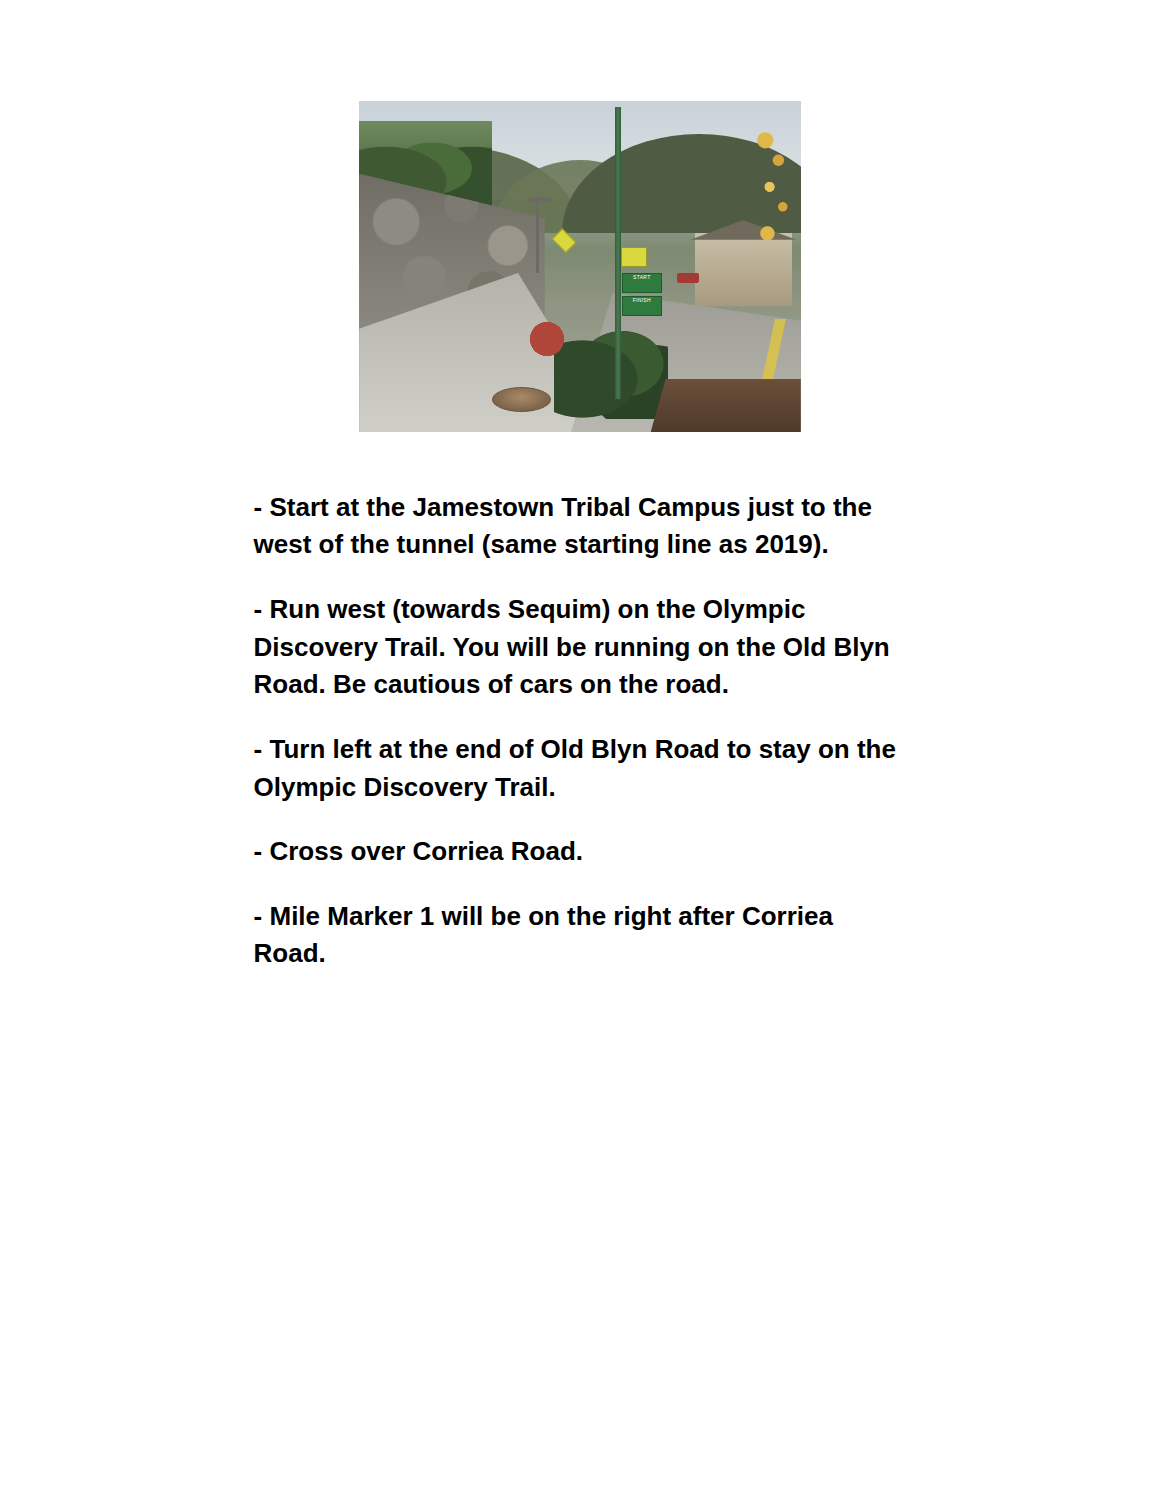START
FINISH
- Start at the Jamestown Tribal Campus just to the west of the tunnel (same starting line as 2019).
- Run west (towards Sequim) on the Olympic Discovery Trail. You will be running on the Old Blyn Road. Be cautious of cars on the road.
- Turn left at the end of Old Blyn Road to stay on the Olympic Discovery Trail.
- Cross over Corriea Road.
- Mile Marker 1 will be on the right after Corriea Road.